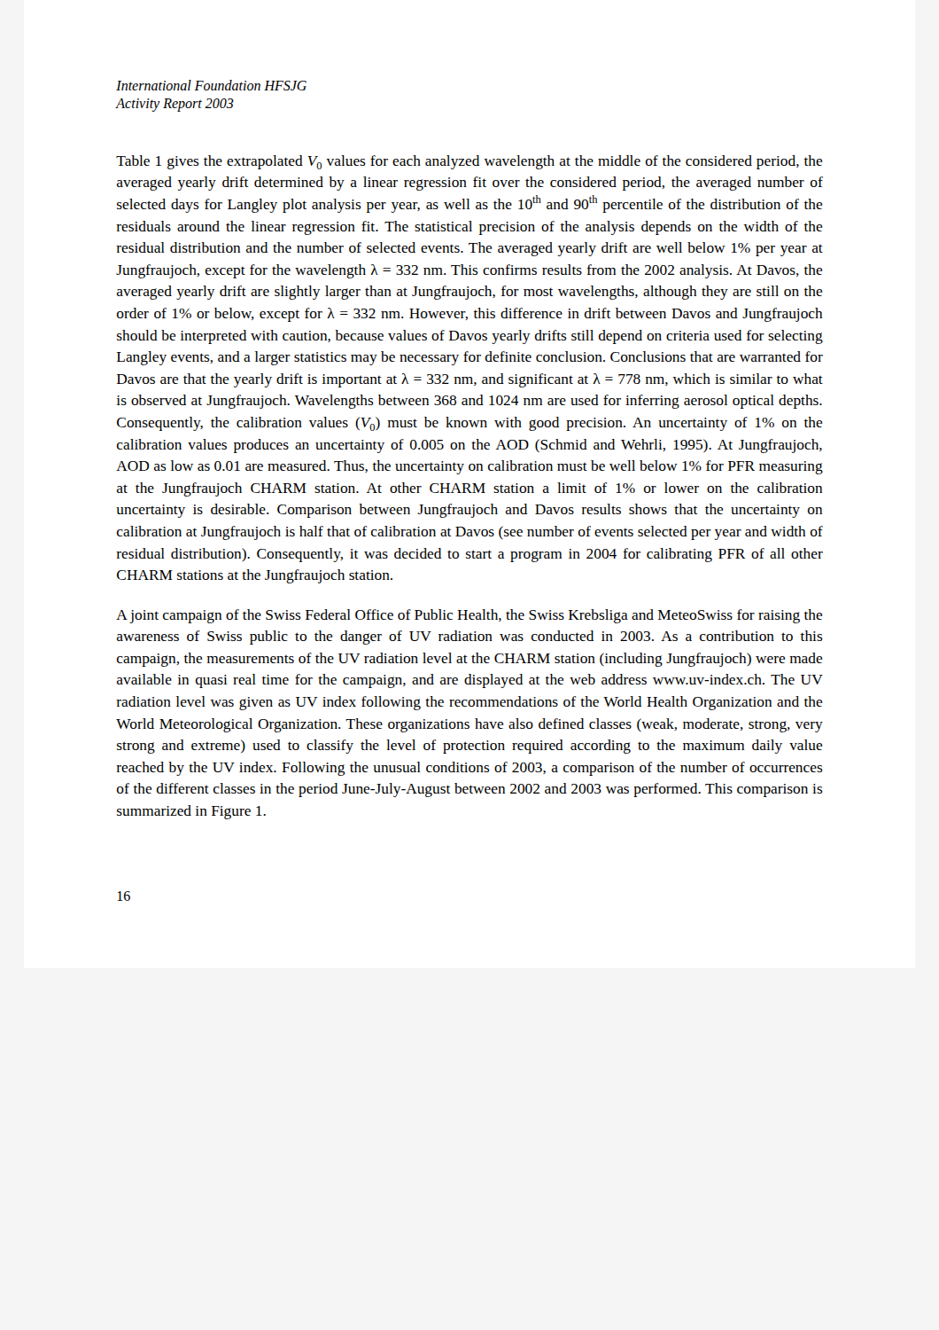International Foundation HFSJG Activity Report 2003
Table 1 gives the extrapolated V0 values for each analyzed wavelength at the middle of the considered period, the averaged yearly drift determined by a linear regression fit over the considered period, the averaged number of selected days for Langley plot analysis per year, as well as the 10th and 90th percentile of the distribution of the residuals around the linear regression fit. The statistical precision of the analysis depends on the width of the residual distribution and the number of selected events. The averaged yearly drift are well below 1% per year at Jungfraujoch, except for the wavelength λ = 332 nm. This confirms results from the 2002 analysis. At Davos, the averaged yearly drift are slightly larger than at Jungfraujoch, for most wavelengths, although they are still on the order of 1% or below, except for λ = 332 nm. However, this difference in drift between Davos and Jungfraujoch should be interpreted with caution, because values of Davos yearly drifts still depend on criteria used for selecting Langley events, and a larger statistics may be necessary for definite conclusion. Conclusions that are warranted for Davos are that the yearly drift is important at λ = 332 nm, and significant at λ = 778 nm, which is similar to what is observed at Jungfraujoch. Wavelengths between 368 and 1024 nm are used for inferring aerosol optical depths. Consequently, the calibration values (V0) must be known with good precision. An uncertainty of 1% on the calibration values produces an uncertainty of 0.005 on the AOD (Schmid and Wehrli, 1995). At Jungfraujoch, AOD as low as 0.01 are measured. Thus, the uncertainty on calibration must be well below 1% for PFR measuring at the Jungfraujoch CHARM station. At other CHARM station a limit of 1% or lower on the calibration uncertainty is desirable. Comparison between Jungfraujoch and Davos results shows that the uncertainty on calibration at Jungfraujoch is half that of calibration at Davos (see number of events selected per year and width of residual distribution). Consequently, it was decided to start a program in 2004 for calibrating PFR of all other CHARM stations at the Jungfraujoch station.
A joint campaign of the Swiss Federal Office of Public Health, the Swiss Krebsliga and MeteoSwiss for raising the awareness of Swiss public to the danger of UV radiation was conducted in 2003. As a contribution to this campaign, the measurements of the UV radiation level at the CHARM station (including Jungfraujoch) were made available in quasi real time for the campaign, and are displayed at the web address www.uv-index.ch. The UV radiation level was given as UV index following the recommendations of the World Health Organization and the World Meteorological Organization. These organizations have also defined classes (weak, moderate, strong, very strong and extreme) used to classify the level of protection required according to the maximum daily value reached by the UV index. Following the unusual conditions of 2003, a comparison of the number of occurrences of the different classes in the period June-July-August between 2002 and 2003 was performed. This comparison is summarized in Figure 1.
16